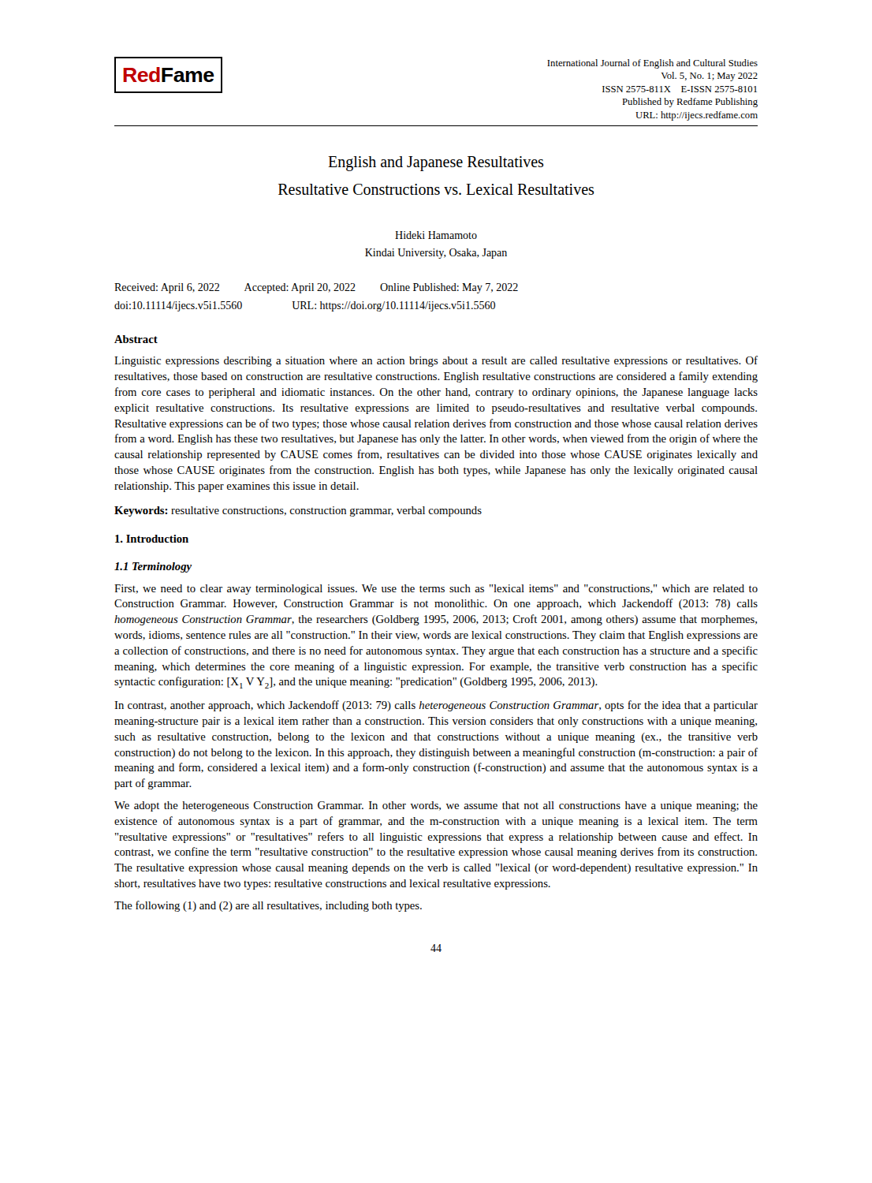Red Fame
International Journal of English and Cultural Studies
Vol. 5, No. 1; May 2022
ISSN 2575-811X E-ISSN 2575-8101
Published by Redfame Publishing
URL: http://ijecs.redfame.com
English and Japanese Resultatives
Resultative Constructions vs. Lexical Resultatives
Hideki Hamamoto
Kindai University, Osaka, Japan
Received: April 6, 2022 Accepted: April 20, 2022 Online Published: May 7, 2022
doi:10.11114/ijecs.v5i1.5560URL: https://doi.org/10.11114/ijecs.v5i1.5560
Abstract
Linguistic expressions describing a situation where an action brings about a result are called resultative expressions or resultatives. Of resultatives, those based on construction are resultative constructions. English resultative constructions are considered a family extending from core cases to peripheral and idiomatic instances. On the other hand, contrary to ordinary opinions, the Japanese language lacks explicit resultative constructions. Its resultative expressions are limited to pseudo-resultatives and resultative verbal compounds. Resultative expressions can be of two types; those whose causal relation derives from construction and those whose causal relation derives from a word. English has these two resultatives, but Japanese has only the latter. In other words, when viewed from the origin of where the causal relationship represented by CAUSE comes from, resultatives can be divided into those whose CAUSE originates lexically and those whose CAUSE originates from the construction. English has both types, while Japanese has only the lexically originated causal relationship. This paper examines this issue in detail.
Keywords: resultative constructions, construction grammar, verbal compounds
1. Introduction
1.1 Terminology
First, we need to clear away terminological issues. We use the terms such as "lexical items" and "constructions," which are related to Construction Grammar. However, Construction Grammar is not monolithic. On one approach, which Jackendoff (2013: 78) calls homogeneous Construction Grammar, the researchers (Goldberg 1995, 2006, 2013; Croft 2001, among others) assume that morphemes, words, idioms, sentence rules are all "construction." In their view, words are lexical constructions. They claim that English expressions are a collection of constructions, and there is no need for autonomous syntax. They argue that each construction has a structure and a specific meaning, which determines the core meaning of a linguistic expression. For example, the transitive verb construction has a specific syntactic configuration: [X1 V Y2], and the unique meaning: "predication" (Goldberg 1995, 2006, 2013).
In contrast, another approach, which Jackendoff (2013: 79) calls heterogeneous Construction Grammar, opts for the idea that a particular meaning-structure pair is a lexical item rather than a construction. This version considers that only constructions with a unique meaning, such as resultative construction, belong to the lexicon and that constructions without a unique meaning (ex., the transitive verb construction) do not belong to the lexicon. In this approach, they distinguish between a meaningful construction (m-construction: a pair of meaning and form, considered a lexical item) and a form-only construction (f-construction) and assume that the autonomous syntax is a part of grammar.
We adopt the heterogeneous Construction Grammar. In other words, we assume that not all constructions have a unique meaning; the existence of autonomous syntax is a part of grammar, and the m-construction with a unique meaning is a lexical item. The term "resultative expressions" or "resultatives" refers to all linguistic expressions that express a relationship between cause and effect. In contrast, we confine the term "resultative construction" to the resultative expression whose causal meaning derives from its construction. The resultative expression whose causal meaning depends on the verb is called "lexical (or word-dependent) resultative expression." In short, resultatives have two types: resultative constructions and lexical resultative expressions.
The following (1) and (2) are all resultatives, including both types.
44